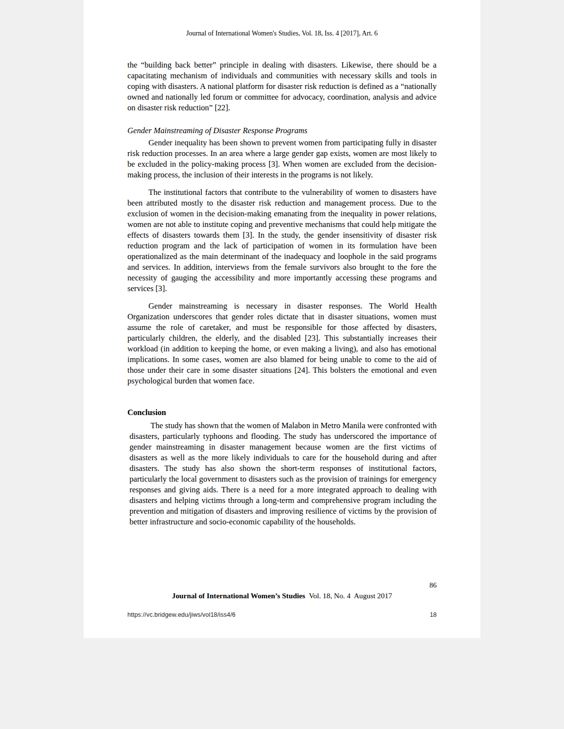Journal of International Women's Studies, Vol. 18, Iss. 4 [2017], Art. 6
the “building back better” principle in dealing with disasters. Likewise, there should be a capacitating mechanism of individuals and communities with necessary skills and tools in coping with disasters. A national platform for disaster risk reduction is defined as a “nationally owned and nationally led forum or committee for advocacy, coordination, analysis and advice on disaster risk reduction” [22].
Gender Mainstreaming of Disaster Response Programs
Gender inequality has been shown to prevent women from participating fully in disaster risk reduction processes. In an area where a large gender gap exists, women are most likely to be excluded in the policy-making process [3]. When women are excluded from the decision-making process, the inclusion of their interests in the programs is not likely.
The institutional factors that contribute to the vulnerability of women to disasters have been attributed mostly to the disaster risk reduction and management process. Due to the exclusion of women in the decision-making emanating from the inequality in power relations, women are not able to institute coping and preventive mechanisms that could help mitigate the effects of disasters towards them [3]. In the study, the gender insensitivity of disaster risk reduction program and the lack of participation of women in its formulation have been operationalized as the main determinant of the inadequacy and loophole in the said programs and services. In addition, interviews from the female survivors also brought to the fore the necessity of gauging the accessibility and more importantly accessing these programs and services [3].
Gender mainstreaming is necessary in disaster responses. The World Health Organization underscores that gender roles dictate that in disaster situations, women must assume the role of caretaker, and must be responsible for those affected by disasters, particularly children, the elderly, and the disabled [23]. This substantially increases their workload (in addition to keeping the home, or even making a living), and also has emotional implications. In some cases, women are also blamed for being unable to come to the aid of those under their care in some disaster situations [24]. This bolsters the emotional and even psychological burden that women face.
Conclusion
The study has shown that the women of Malabon in Metro Manila were confronted with disasters, particularly typhoons and flooding. The study has underscored the importance of gender mainstreaming in disaster management because women are the first victims of disasters as well as the more likely individuals to care for the household during and after disasters. The study has also shown the short-term responses of institutional factors, particularly the local government to disasters such as the provision of trainings for emergency responses and giving aids. There is a need for a more integrated approach to dealing with disasters and helping victims through a long-term and comprehensive program including the prevention and mitigation of disasters and improving resilience of victims by the provision of better infrastructure and socio-economic capability of the households.
86
Journal of International Women’s Studies Vol. 18, No. 4 August 2017
https://vc.bridgew.edu/jiws/vol18/iss4/6 18